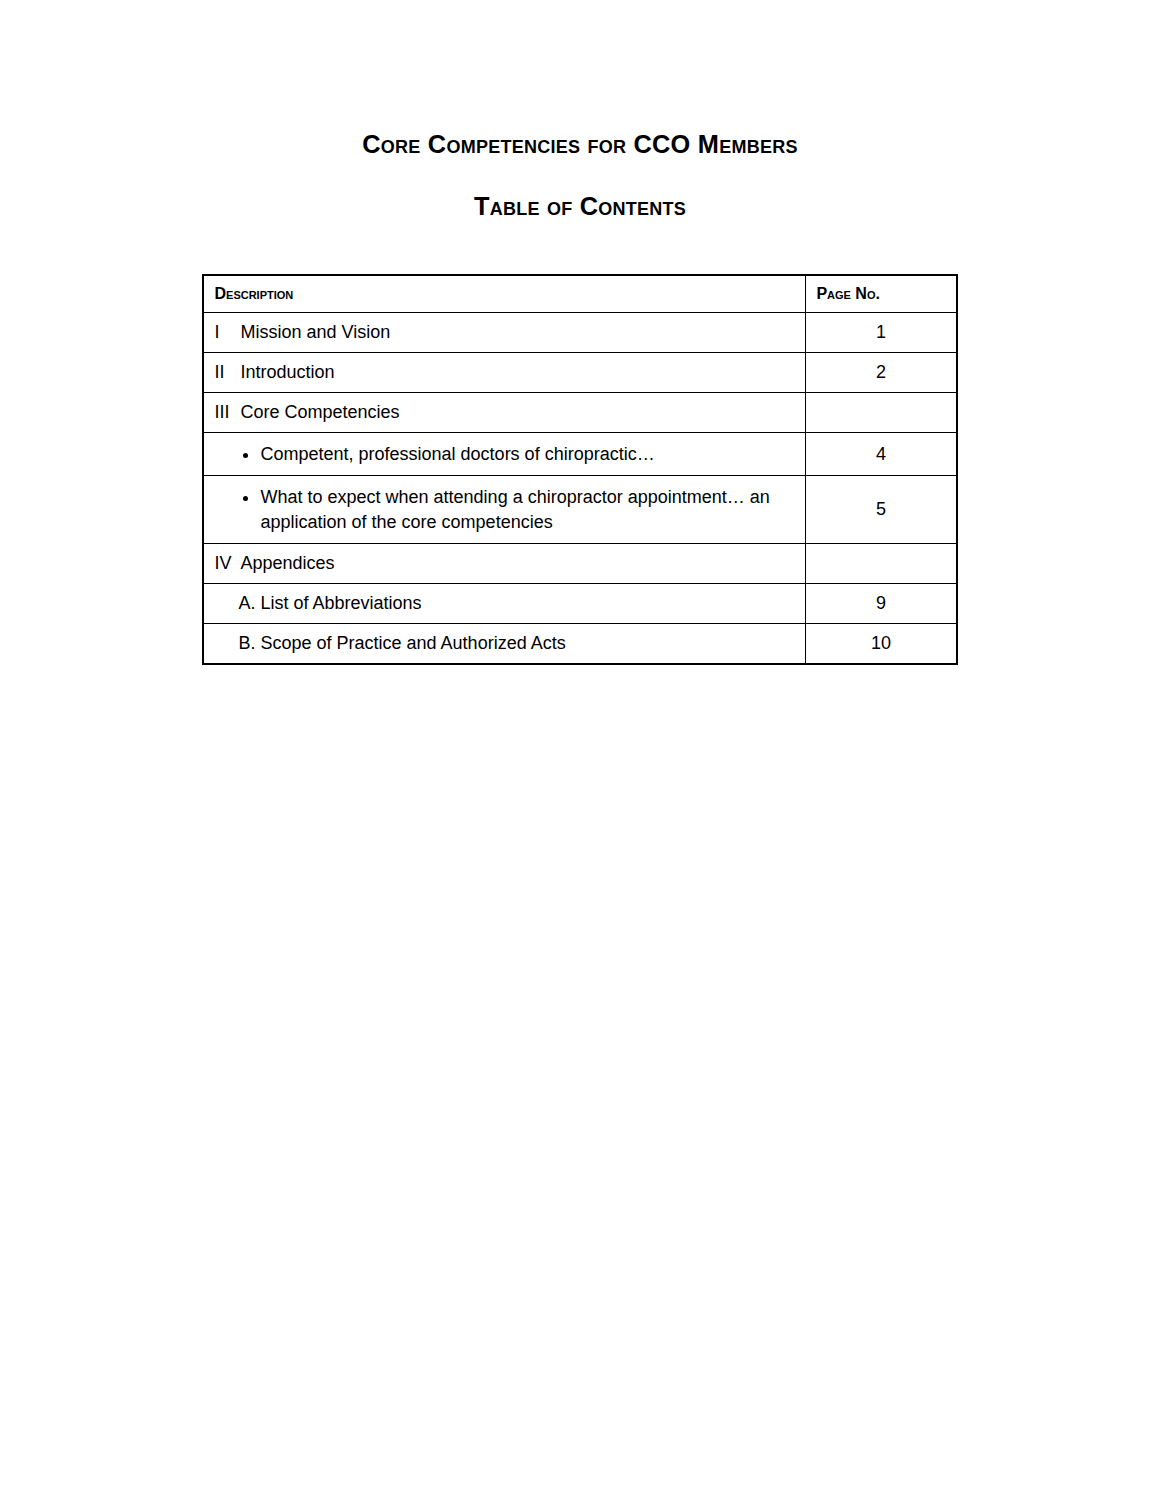Core Competencies for CCO Members
Table of Contents
| Description | Page No. |
| --- | --- |
| I Mission and Vision | 1 |
| II Introduction | 2 |
| III Core Competencies | |
| Competent, professional doctors of chiropractic… | 4 |
| What to expect when attending a chiropractor appointment… an application of the core competencies | 5 |
| IV Appendices | |
| A. List of Abbreviations | 9 |
| B. Scope of Practice and Authorized Acts | 10 |